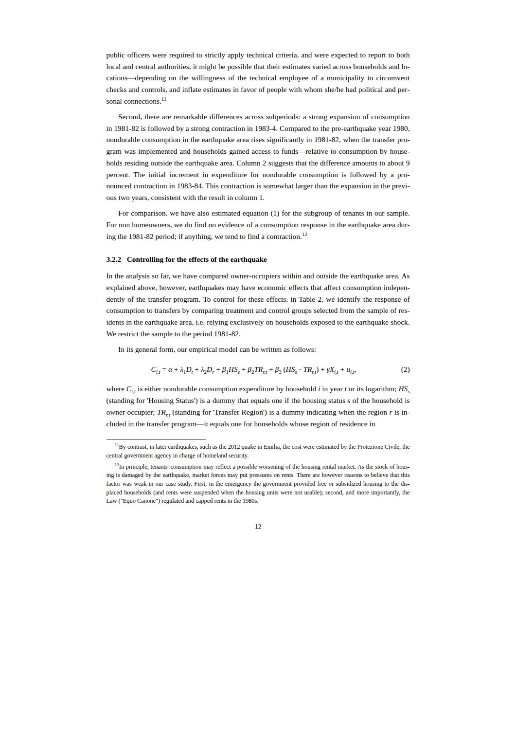public officers were required to strictly apply technical criteria, and were expected to report to both local and central authorities, it might be possible that their estimates varied across households and locations—depending on the willingness of the technical employee of a municipality to circumvent checks and controls, and inflate estimates in favor of people with whom she/he had political and personal connections.11
Second, there are remarkable differences across subperiods: a strong expansion of consumption in 1981-82 is followed by a strong contraction in 1983-4. Compared to the pre-earthquake year 1980, nondurable consumption in the earthquake area rises significantly in 1981-82, when the transfer program was implemented and households gained access to funds—relative to consumption by households residing outside the earthquake area. Column 2 suggests that the difference amounts to about 9 percent. The initial increment in expenditure for nondurable consumption is followed by a pronounced contraction in 1983-84. This contraction is somewhat larger than the expansion in the previous two years, consistent with the result in column 1.
For comparison, we have also estimated equation (1) for the subgroup of tenants in our sample. For non homeowners, we do find no evidence of a consumption response in the earthquake area during the 1981-82 period; if anything, we tend to find a contraction.12
3.2.2 Controlling for the effects of the earthquake
In the analysis so far, we have compared owner-occupiers within and outside the earthquake area. As explained above, however, earthquakes may have economic effects that affect consumption independently of the transfer program. To control for these effects, in Table 2, we identify the response of consumption to transfers by comparing treatment and control groups selected from the sample of residents in the earthquake area, i.e. relying exclusively on households exposed to the earthquake shock. We restrict the sample to the period 1981-82.
In its general form, our empirical model can be written as follows:
(2) Ci,t = α + λ1Dt + λ2Dr + β1HSs + β2TRr,t + β3 (HSs · TRr,t) + γXi,t + ui,t,
where Ci,t is either nondurable consumption expenditure by household i in year t or its logarithm; HSs (standing for 'Housing Status') is a dummy that equals one if the housing status s of the household is owner-occupier; TRr,t (standing for 'Transfer Region') is a dummy indicating when the region r is included in the transfer program—it equals one for households whose region of residence in
11By contrast, in later earthquakes, such as the 2012 quake in Emilia, the cost were estimated by the Protezione Civile, the central government agency in charge of homeland security.
12In principle, tenants' consumption may reflect a possible worsening of the housing rental market. As the stock of housing is damaged by the earthquake, market forces may put pressures on rents. There are however reasons to believe that this factor was weak in our case study. First, in the emergency the government provided free or subsidized housing to the displaced households (and rents were suspended when the housing units were not usable); second, and more importantly, the Law ("Equo Canone") regulated and capped rents in the 1980s.
12